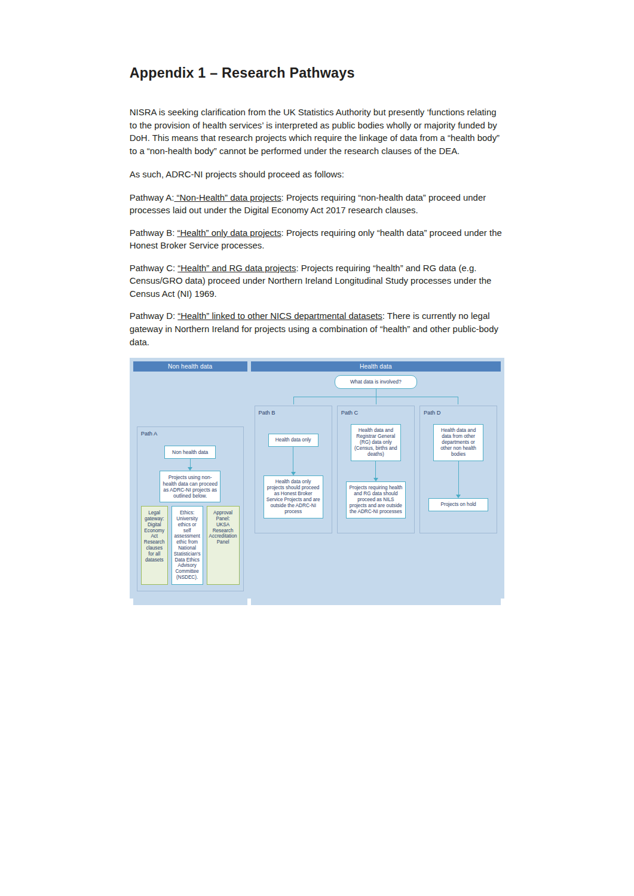Appendix 1 – Research Pathways
NISRA is seeking clarification from the UK Statistics Authority but presently ‘functions relating to the provision of health services’ is interpreted as public bodies wholly or majority funded by DoH. This means that research projects which require the linkage of data from a “health body” to a “non-health body” cannot be performed under the research clauses of the DEA.
As such, ADRC-NI projects should proceed as follows:
Pathway A: “Non-Health” data projects: Projects requiring “non-health data” proceed under processes laid out under the Digital Economy Act 2017 research clauses.
Pathway B: “Health” only data projects: Projects requiring only “health data” proceed under the Honest Broker Service processes.
Pathway C: “Health” and RG data projects: Projects requiring “health” and RG data (e.g. Census/GRO data) proceed under Northern Ireland Longitudinal Study processes under the Census Act (NI) 1969.
Pathway D: “Health” linked to other NICS departmental datasets: There is currently no legal gateway in Northern Ireland for projects using a combination of “health” and other public-body data.
Non health data
Path A
Non health data
Projects using non-health data can proceed as ADRC-NI projects as outlined below.
Legal gateway: Digital Economy Act Research clauses for all datasets
Ethics: University ethics or self assessment ethic from National Statistician's Data Ethics Advisory Committee (NSDEC).
Approval Panel: UKSA Research Accreditation Panel
Health data
What data is involved?
Path B
Health data only
Health data only projects should proceed as Honest Broker Service Projects and are outside the ADRC-NI process
Path C
Health data and Registrar General (RG) data only (Census, births and deaths)
Projects requiring health and RG data should proceed as NILS projects and are outside the ADRC-NI processes
Path D
Health data and data from other departments or other non health bodies
Projects on hold